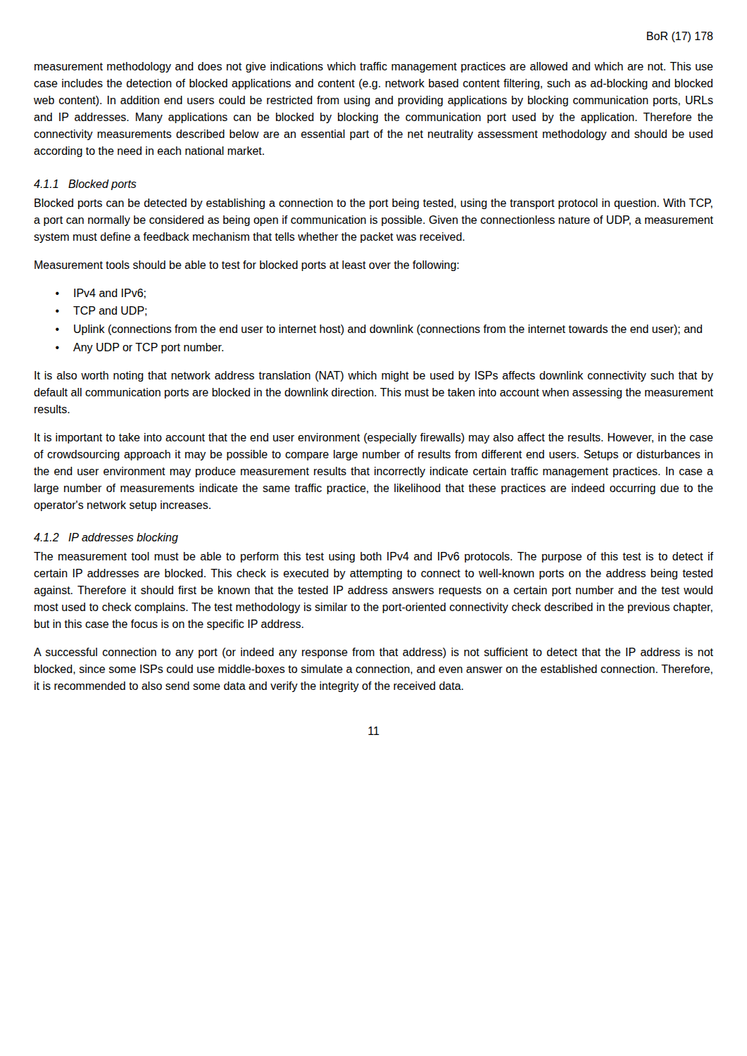BoR (17) 178
measurement methodology and does not give indications which traffic management practices are allowed and which are not. This use case includes the detection of blocked applications and content (e.g. network based content filtering, such as ad-blocking and blocked web content). In addition end users could be restricted from using and providing applications by blocking communication ports, URLs and IP addresses. Many applications can be blocked by blocking the communication port used by the application. Therefore the connectivity measurements described below are an essential part of the net neutrality assessment methodology and should be used according to the need in each national market.
4.1.1 Blocked ports
Blocked ports can be detected by establishing a connection to the port being tested, using the transport protocol in question. With TCP, a port can normally be considered as being open if communication is possible. Given the connectionless nature of UDP, a measurement system must define a feedback mechanism that tells whether the packet was received.
Measurement tools should be able to test for blocked ports at least over the following:
IPv4 and IPv6;
TCP and UDP;
Uplink (connections from the end user to internet host) and downlink (connections from the internet towards the end user); and
Any UDP or TCP port number.
It is also worth noting that network address translation (NAT) which might be used by ISPs affects downlink connectivity such that by default all communication ports are blocked in the downlink direction. This must be taken into account when assessing the measurement results.
It is important to take into account that the end user environment (especially firewalls) may also affect the results. However, in the case of crowdsourcing approach it may be possible to compare large number of results from different end users. Setups or disturbances in the end user environment may produce measurement results that incorrectly indicate certain traffic management practices. In case a large number of measurements indicate the same traffic practice, the likelihood that these practices are indeed occurring due to the operator's network setup increases.
4.1.2 IP addresses blocking
The measurement tool must be able to perform this test using both IPv4 and IPv6 protocols. The purpose of this test is to detect if certain IP addresses are blocked. This check is executed by attempting to connect to well-known ports on the address being tested against. Therefore it should first be known that the tested IP address answers requests on a certain port number and the test would most used to check complains. The test methodology is similar to the port-oriented connectivity check described in the previous chapter, but in this case the focus is on the specific IP address.
A successful connection to any port (or indeed any response from that address) is not sufficient to detect that the IP address is not blocked, since some ISPs could use middle-boxes to simulate a connection, and even answer on the established connection. Therefore, it is recommended to also send some data and verify the integrity of the received data.
11